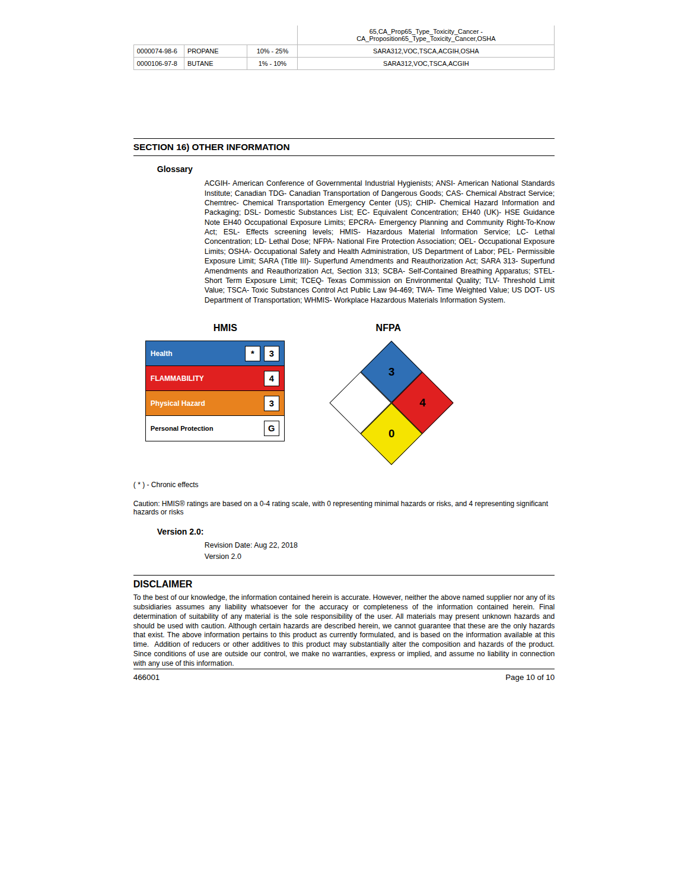| | | | 65,CA_Prop65_Type_Toxicity_Cancer - CA_Proposition65_Type_Toxicity_Cancer,OSHA |
| 0000074-98-6 | PROPANE | 10% - 25% | SARA312,VOC,TSCA,ACGIH,OSHA |
| 0000106-97-8 | BUTANE | 1% - 10% | SARA312,VOC,TSCA,ACGIH |
SECTION 16) OTHER INFORMATION
Glossary
ACGIH- American Conference of Governmental Industrial Hygienists; ANSI- American National Standards Institute; Canadian TDG- Canadian Transportation of Dangerous Goods; CAS- Chemical Abstract Service; Chemtrec- Chemical Transportation Emergency Center (US); CHIP- Chemical Hazard Information and Packaging; DSL- Domestic Substances List; EC- Equivalent Concentration; EH40 (UK)- HSE Guidance Note EH40 Occupational Exposure Limits; EPCRA- Emergency Planning and Community Right-To-Know Act; ESL- Effects screening levels; HMIS- Hazardous Material Information Service; LC- Lethal Concentration; LD- Lethal Dose; NFPA- National Fire Protection Association; OEL- Occupational Exposure Limits; OSHA- Occupational Safety and Health Administration, US Department of Labor; PEL- Permissible Exposure Limit; SARA (Title III)- Superfund Amendments and Reauthorization Act; SARA 313- Superfund Amendments and Reauthorization Act, Section 313; SCBA- Self-Contained Breathing Apparatus; STEL- Short Term Exposure Limit; TCEQ- Texas Commission on Environmental Quality; TLV- Threshold Limit Value; TSCA- Toxic Substances Control Act Public Law 94-469; TWA- Time Weighted Value; US DOT- US Department of Transportation; WHMIS- Workplace Hazardous Materials Information System.
HMIS
NFPA
Health
*
3
FLAMMABILITY
4
Physical Hazard
3
Personal Protection
G
3
4
0
( * ) - Chronic effects
Caution: HMIS® ratings are based on a 0-4 rating scale, with 0 representing minimal hazards or risks, and 4 representing significant hazards or risks
Version 2.0:
Revision Date: Aug 22, 2018
Version 2.0
DISCLAIMER
To the best of our knowledge, the information contained herein is accurate. However, neither the above named supplier nor any of its subsidiaries assumes any liability whatsoever for the accuracy or completeness of the information contained herein. Final determination of suitability of any material is the sole responsibility of the user. All materials may present unknown hazards and should be used with caution. Although certain hazards are described herein, we cannot guarantee that these are the only hazards that exist. The above information pertains to this product as currently formulated, and is based on the information available at this time. Addition of reducers or other additives to this product may substantially alter the composition and hazards of the product. Since conditions of use are outside our control, we make no warranties, express or implied, and assume no liability in connection with any use of this information.
466001
Page 10 of 10